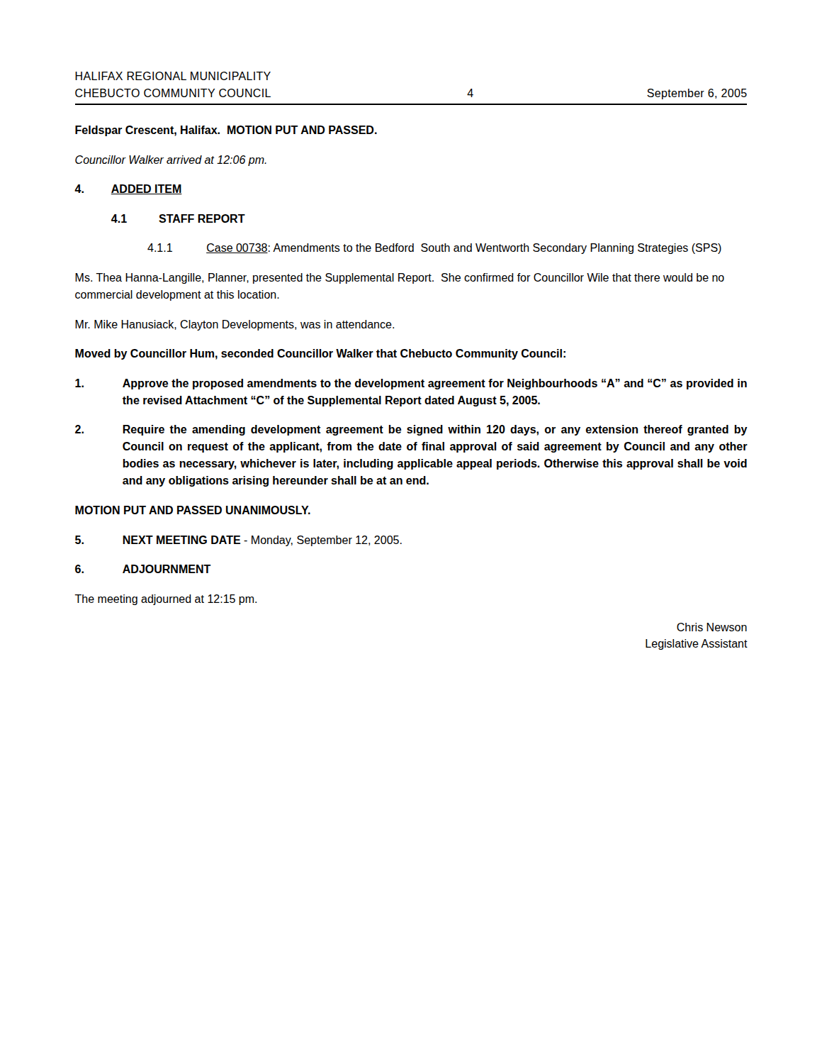HALIFAX REGIONAL MUNICIPALITY
CHEBUCTO COMMUNITY COUNCIL 4 September 6, 2005
Feldspar Crescent, Halifax. MOTION PUT AND PASSED.
Councillor Walker arrived at 12:06 pm.
4.
ADDED ITEM
4.1
STAFF REPORT
4.1.1
Case 00738: Amendments to the Bedford South and Wentworth Secondary Planning Strategies (SPS)
Ms. Thea Hanna-Langille, Planner, presented the Supplemental Report. She confirmed for Councillor Wile that there would be no commercial development at this location.
Mr. Mike Hanusiack, Clayton Developments, was in attendance.
Moved by Councillor Hum, seconded Councillor Walker that Chebucto Community Council:
1.
Approve the proposed amendments to the development agreement for Neighbourhoods “A” and “C” as provided in the revised Attachment “C” of the Supplemental Report dated August 5, 2005.
2.
Require the amending development agreement be signed within 120 days, or any extension thereof granted by Council on request of the applicant, from the date of final approval of said agreement by Council and any other bodies as necessary, whichever is later, including applicable appeal periods. Otherwise this approval shall be void and any obligations arising hereunder shall be at an end.
MOTION PUT AND PASSED UNANIMOUSLY.
5.
NEXT MEETING DATE - Monday, September 12, 2005.
6.
ADJOURNMENT
The meeting adjourned at 12:15 pm.
Chris Newson
Legislative Assistant